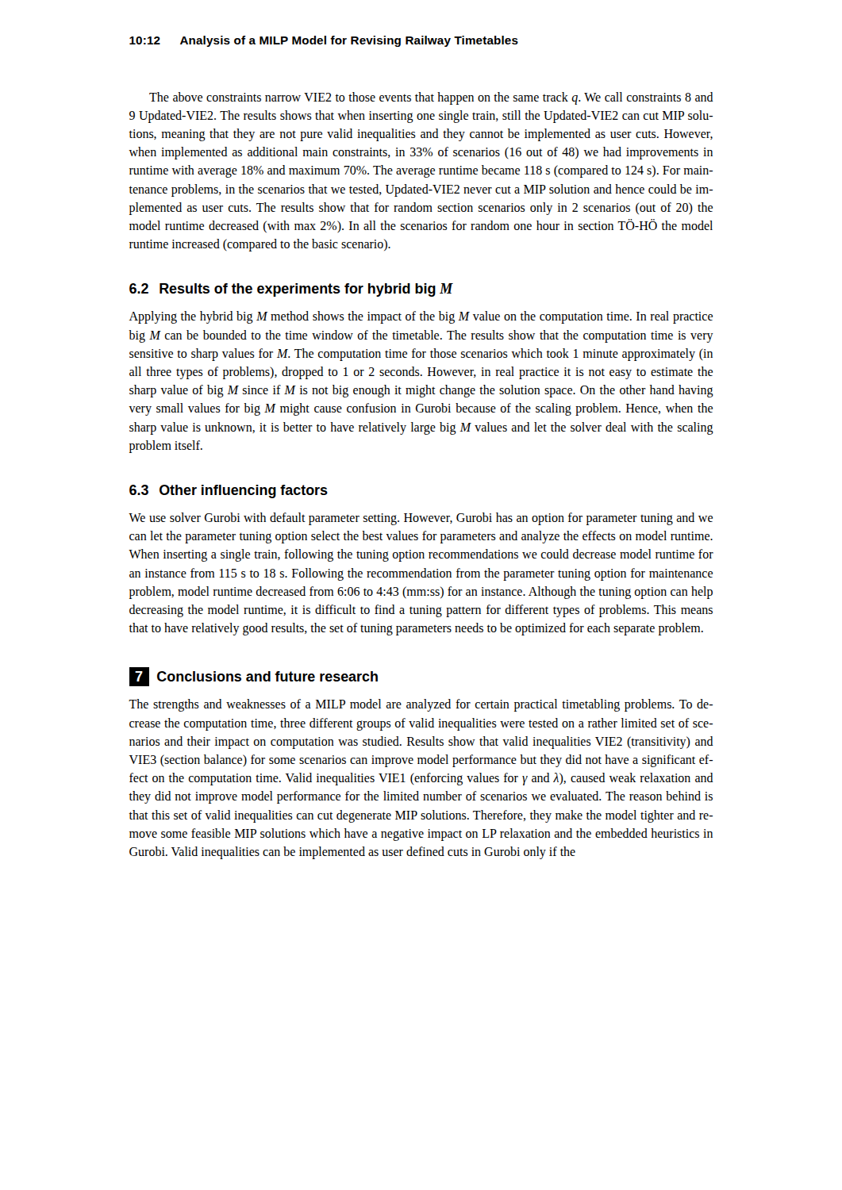10:12 Analysis of a MILP Model for Revising Railway Timetables
The above constraints narrow VIE2 to those events that happen on the same track q. We call constraints 8 and 9 Updated-VIE2. The results shows that when inserting one single train, still the Updated-VIE2 can cut MIP solutions, meaning that they are not pure valid inequalities and they cannot be implemented as user cuts. However, when implemented as additional main constraints, in 33% of scenarios (16 out of 48) we had improvements in runtime with average 18% and maximum 70%. The average runtime became 118 s (compared to 124 s). For maintenance problems, in the scenarios that we tested, Updated-VIE2 never cut a MIP solution and hence could be implemented as user cuts. The results show that for random section scenarios only in 2 scenarios (out of 20) the model runtime decreased (with max 2%). In all the scenarios for random one hour in section TÖ-HÖ the model runtime increased (compared to the basic scenario).
6.2 Results of the experiments for hybrid big M
Applying the hybrid big M method shows the impact of the big M value on the computation time. In real practice big M can be bounded to the time window of the timetable. The results show that the computation time is very sensitive to sharp values for M. The computation time for those scenarios which took 1 minute approximately (in all three types of problems), dropped to 1 or 2 seconds. However, in real practice it is not easy to estimate the sharp value of big M since if M is not big enough it might change the solution space. On the other hand having very small values for big M might cause confusion in Gurobi because of the scaling problem. Hence, when the sharp value is unknown, it is better to have relatively large big M values and let the solver deal with the scaling problem itself.
6.3 Other influencing factors
We use solver Gurobi with default parameter setting. However, Gurobi has an option for parameter tuning and we can let the parameter tuning option select the best values for parameters and analyze the effects on model runtime. When inserting a single train, following the tuning option recommendations we could decrease model runtime for an instance from 115 s to 18 s. Following the recommendation from the parameter tuning option for maintenance problem, model runtime decreased from 6:06 to 4:43 (mm:ss) for an instance. Although the tuning option can help decreasing the model runtime, it is difficult to find a tuning pattern for different types of problems. This means that to have relatively good results, the set of tuning parameters needs to be optimized for each separate problem.
7 Conclusions and future research
The strengths and weaknesses of a MILP model are analyzed for certain practical timetabling problems. To decrease the computation time, three different groups of valid inequalities were tested on a rather limited set of scenarios and their impact on computation was studied. Results show that valid inequalities VIE2 (transitivity) and VIE3 (section balance) for some scenarios can improve model performance but they did not have a significant effect on the computation time. Valid inequalities VIE1 (enforcing values for γ and λ), caused weak relaxation and they did not improve model performance for the limited number of scenarios we evaluated. The reason behind is that this set of valid inequalities can cut degenerate MIP solutions. Therefore, they make the model tighter and remove some feasible MIP solutions which have a negative impact on LP relaxation and the embedded heuristics in Gurobi. Valid inequalities can be implemented as user defined cuts in Gurobi only if the